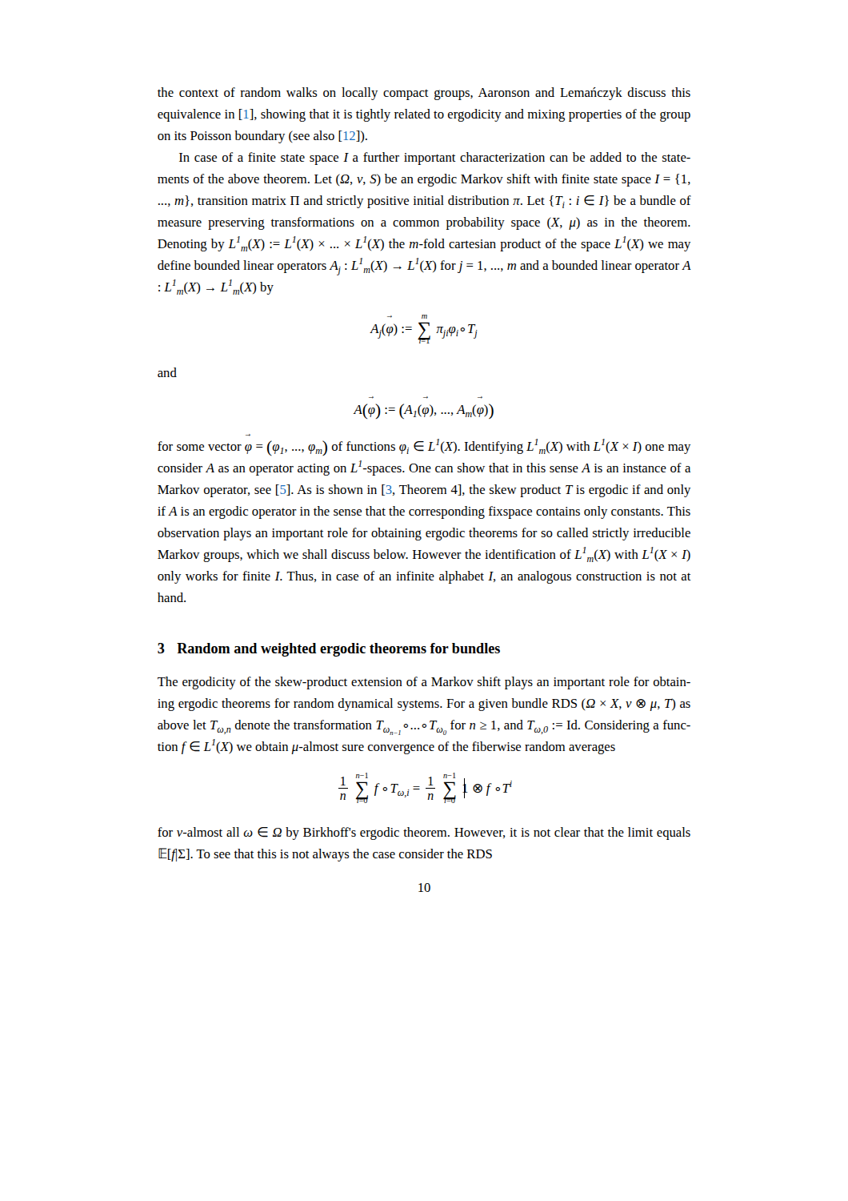the context of random walks on locally compact groups, Aaronson and Lemańczyk discuss this equivalence in [1], showing that it is tightly related to ergodicity and mixing properties of the group on its Poisson boundary (see also [12]).
In case of a finite state space I a further important characterization can be added to the statements of the above theorem. Let (Ω, ν, S) be an ergodic Markov shift with finite state space I = {1, ..., m}, transition matrix Π and strictly positive initial distribution π. Let {Ti : i ∈ I} be a bundle of measure preserving transformations on a common probability space (X, μ) as in the theorem. Denoting by L1m(X) := L1(X) × ... × L1(X) the m-fold cartesian product of the space L1(X) we may define bounded linear operators Aj : L1m(X) → L1(X) for j = 1, ..., m and a bounded linear operator A : L1m(X) → L1m(X) by
Aj(φ) := m∑i=1 πjiφi∘Tj
and
A(φ) := (A1(φ), ..., Am(φ))
for some vector φ = (φ1, ..., φm) of functions φi ∈ L1(X). Identifying L1m(X) with L1(X × I) one may consider A as an operator acting on L1-spaces. One can show that in this sense A is an instance of a Markov operator, see [5]. As is shown in [3, Theorem 4], the skew product T is ergodic if and only if A is an ergodic operator in the sense that the corresponding fixspace contains only constants. This observation plays an important role for obtaining ergodic theorems for so called strictly irreducible Markov groups, which we shall discuss below. However the identification of L1m(X) with L1(X × I) only works for finite I. Thus, in case of an infinite alphabet I, an analogous construction is not at hand.
3 Random and weighted ergodic theorems for bundles
The ergodicity of the skew-product extension of a Markov shift plays an important role for obtaining ergodic theorems for random dynamical systems. For a given bundle RDS (Ω × X, ν ⊗ μ, T) as above let Tω,n denote the transformation Tωn−1∘...∘Tω0 for n ≥ 1, and Tω,0 := Id. Considering a function f ∈ L1(X) we obtain μ-almost sure convergence of the fiberwise random averages
1 n n−1∑i=0 f ∘Tω,i = 1 n n−1∑i=0 ⊗ f ∘Ti
for ν-almost all ω ∈ Ω by Birkhoff's ergodic theorem. However, it is not clear that the limit equals 𝔼[f|Σ]. To see that this is not always the case consider the RDS
10